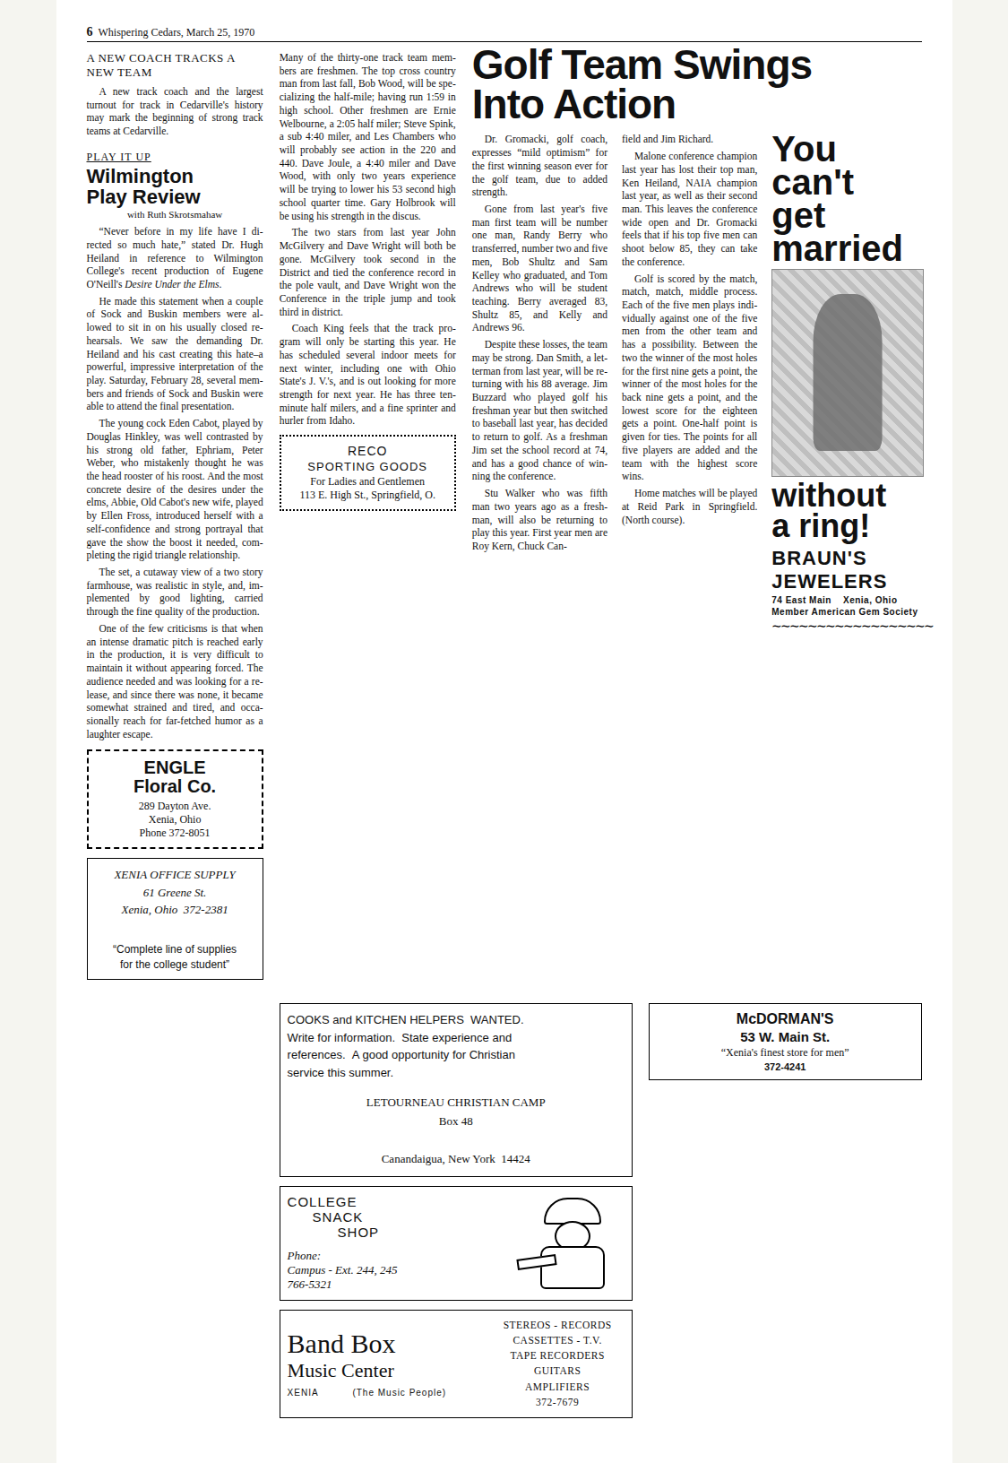6 Whispering Cedars, March 25, 1970
A New Coach Tracks a New Team
A new track coach and the largest turnout for track in Cedarville's history may mark the beginning of strong track teams at Cedarville.
PLAY IT UP
Wilmington
Play Review
with Ruth Skrotsmahaw
“Never before in my life have I directed so much hate,” stated Dr. Hugh Heiland in reference to Wilmington College's recent production of Eugene O'Neill's Desire Under the Elms.
He made this statement when a couple of Sock and Buskin members were allowed to sit in on his usually closed rehearsals. We saw the demanding Dr. Heiland and his cast creating this hate–a powerful, impressive interpretation of the play. Saturday, February 28, several members and friends of Sock and Buskin were able to attend the final presentation.
The young cock Eden Cabot, played by Douglas Hinkley, was well contrasted by his strong old father, Ephriam, Peter Weber, who mistakenly thought he was the head rooster of his roost. And the most concrete desire of the desires under the elms, Abbie, Old Cabot's new wife, played by Ellen Fross, introduced herself with a self-confidence and strong portrayal that gave the show the boost it needed, completing the rigid triangle relationship.
The set, a cutaway view of a two story farmhouse, was realistic in style, and, implemented by good lighting, carried through the fine quality of the production.
One of the few criticisms is that when an intense dramatic pitch is reached early in the production, it is very difficult to maintain it without appearing forced. The audience needed and was looking for a release, and since there was none, it became somewhat strained and tired, and occasionally reach for far-fetched humor as a laughter escape.
ENGLE
Floral Co.
289 Dayton Ave.
Xenia, Ohio
Phone 372-8051
XENIA OFFICE SUPPLY
61 Greene St.
Xenia, Ohio 372-2381
“Complete line of supplies
for the college student”
Many of the thirty-one track team members are freshmen. The top cross country man from last fall, Bob Wood, will be specializing the half-mile; having run 1:59 in high school. Other freshmen are Ernie Welbourne, a 2:05 half miler; Steve Spink, a sub 4:40 miler, and Les Chambers who will probably see action in the 220 and 440. Dave Joule, a 4:40 miler and Dave Wood, with only two years experience will be trying to lower his 53 second high school quarter time. Gary Holbrook will be using his strength in the discus.
The two stars from last year John McGilvery and Dave Wright will both be gone. McGilvery took second in the District and tied the conference record in the pole vault, and Dave Wright won the Conference in the triple jump and took third in district.
Coach King feels that the track program will only be starting this year. He has scheduled several indoor meets for next winter, including one with Ohio State's J. V.'s, and is out looking for more strength for next year. He has three ten-minute half milers, and a fine sprinter and hurler from Idaho.
RECO
SPORTING GOODS
For Ladies and Gentlemen
113 E. High St., Springfield, O.
Golf Team Swings
Into Action
Dr. Gromacki, golf coach, expresses “mild optimism” for the first winning season ever for the golf team, due to added strength.
Gone from last year's five man first team will be number one man, Randy Berry who transferred, number two and five men, Bob Shultz and Sam Kelley who graduated, and Tom Andrews who will be student teaching. Berry averaged 83, Shultz 85, and Kelly and Andrews 96.
Despite these losses, the team may be strong. Dan Smith, a letterman from last year, will be returning with his 88 average. Jim Buzzard who played golf his freshman year but then switched to baseball last year, has decided to return to golf. As a freshman Jim set the school record at 74, and has a good chance of winning the conference.
Stu Walker who was fifth man two years ago as a freshman, will also be returning to play this year. First year men are Roy Kern, Chuck Can-
field and Jim Richard.
Malone conference champion last year has lost their top man, Ken Heiland, NAIA champion last year, as well as their second man. This leaves the conference wide open and Dr. Gromacki feels that if his top five men can shoot below 85, they can take the conference.
Golf is scored by the match, match, match, middle process. Each of the five men plays individually against one of the five men from the other team and has a possibility. Between the two the winner of the most holes for the first nine gets a point, the winner of the most holes for the back nine gets a point, and the lowest score for the eighteen gets a point. One-half point is given for ties. The points for all five players are added and the team with the highest score wins.
Home matches will be played at Reid Park in Springfield. (North course).
You
can't
get
married
without
a ring!
BRAUN'S
JEWELERS
74 East Main Xenia, Ohio
Member American Gem Society
∼∼∼∼∼∼∼∼∼∼∼∼∼∼∼∼∼∼
COOKS and KITCHEN HELPERS WANTED.
Write for information. State experience and
references. A good opportunity for Christian
service this summer.
LETOURNEAU CHRISTIAN CAMP
Box 48
Canandaigua, New York 14424
COLLEGE
SNACK
SHOP
Phone:
Campus - Ext. 244, 245
766-5321
Band Box
Music Center
XENIA (The Music People)
STEREOS - RECORDS
CASSETTES - T.V.
TAPE RECORDERS
GUITARS
AMPLIFIERS
372-7679
McDORMAN'S
53 W. Main St.
“Xenia's finest store for men”
372-4241